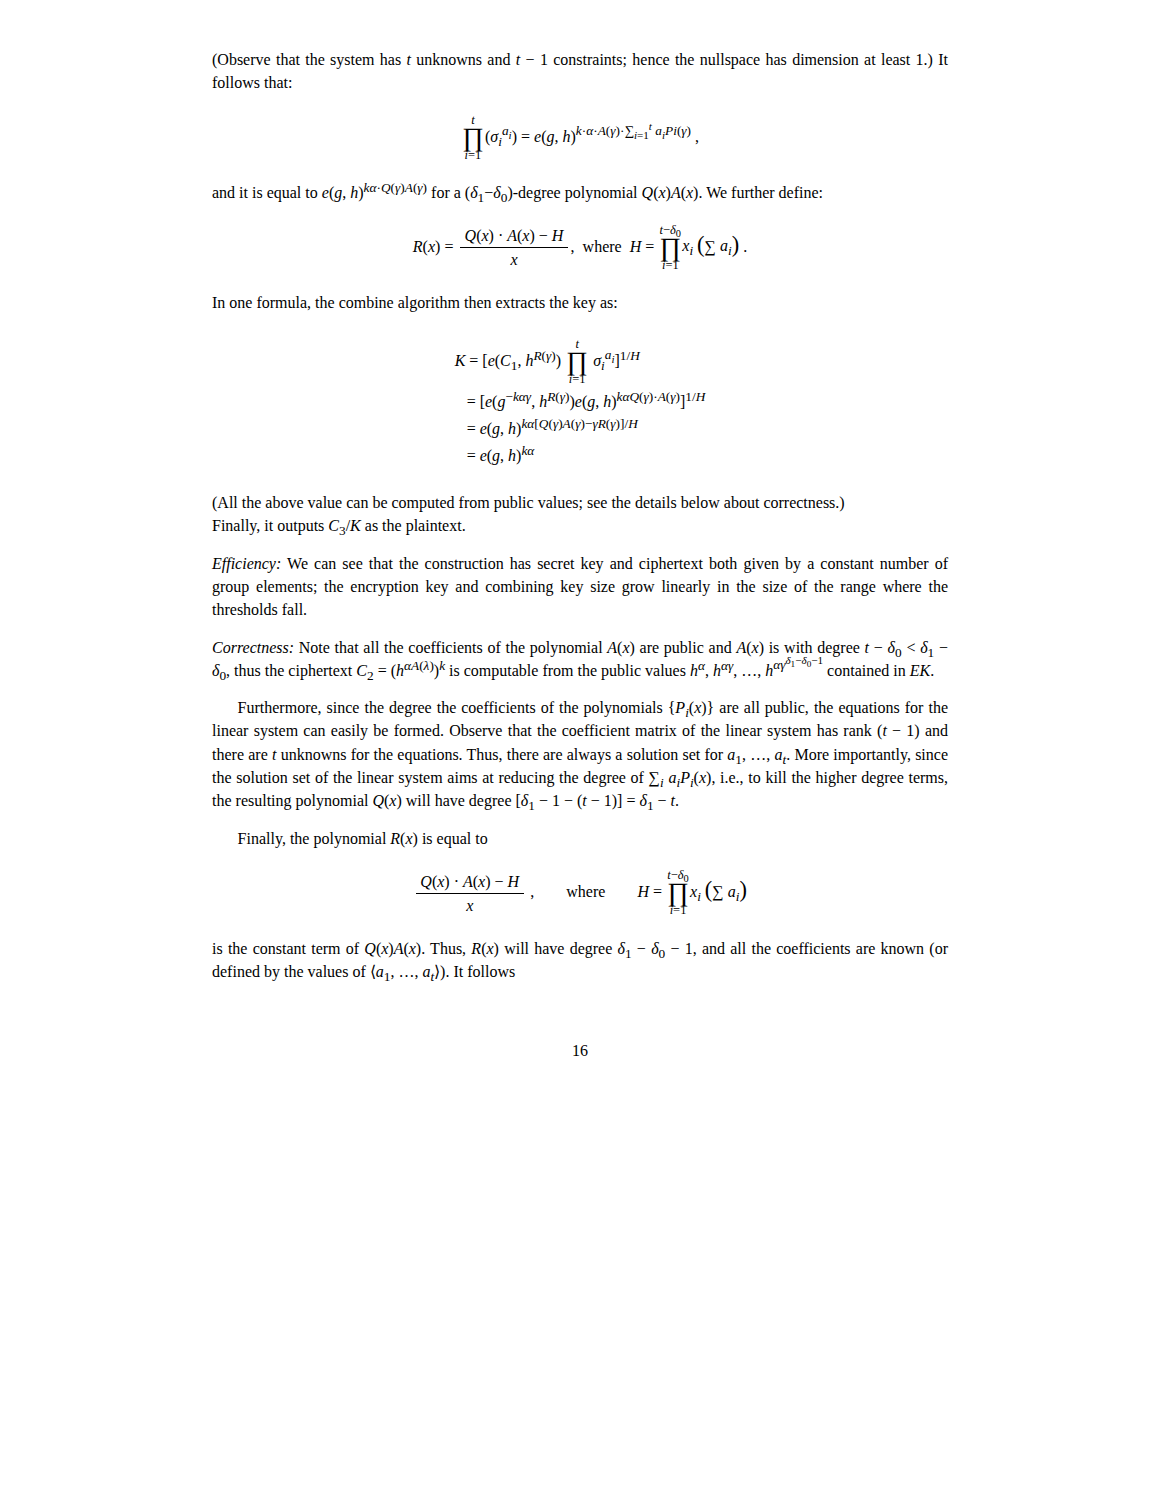(Observe that the system has t unknowns and t − 1 constraints; hence the nullspace has dimension at least 1.) It follows that:
t∏i=1(σiai) = e(g, h)k·α·A(γ)·∑i=1t aiPi(γ) ,
and it is equal to e(g, h)kα·Q(γ)A(γ) for a (δ1−δ0)-degree polynomial Q(x)A(x). We further define:
R(x) = Q(x) · A(x) − H x, where H = t−δ0∏i=1 xi (∑ ai) .
In one formula, the combine algorithm then extracts the key as:
K = [e(C1, hR(γ)) t∏i=1 σiai]1/H
= [e(g−kαγ, hR(γ))e(g, h)kαQ(γ)·A(γ)]1/H
= e(g, h)kα[Q(γ)A(γ)−γR(γ)]/H
= e(g, h)kα
(All the above value can be computed from public values; see the details below about correctness.)
Finally, it outputs C3/K as the plaintext.
Efficiency: We can see that the construction has secret key and ciphertext both given by a constant number of group elements; the encryption key and combining key size grow linearly in the size of the range where the thresholds fall.
Correctness: Note that all the coefficients of the polynomial A(x) are public and A(x) is with degree t − δ0 < δ1 − δ0, thus the ciphertext C2 = (hαA(λ))k is computable from the public values hα, hαγ, …, hαγδ1−δ0−1 contained in EK.
Furthermore, since the degree the coefficients of the polynomials {Pi(x)} are all public, the equations for the linear system can easily be formed. Observe that the coefficient matrix of the linear system has rank (t − 1) and there are t unknowns for the equations. Thus, there are always a solution set for a1, …, at. More importantly, since the solution set of the linear system aims at reducing the degree of ∑i aiPi(x), i.e., to kill the higher degree terms, the resulting polynomial Q(x) will have degree [δ1 − 1 − (t − 1)] = δ1 − t.
Finally, the polynomial R(x) is equal to
Q(x) · A(x) − H x , where H = t−δ0∏i=1 xi (∑ ai)
is the constant term of Q(x)A(x). Thus, R(x) will have degree δ1 − δ0 − 1, and all the coefficients are known (or defined by the values of ⟨a1, …, at⟩). It follows
16